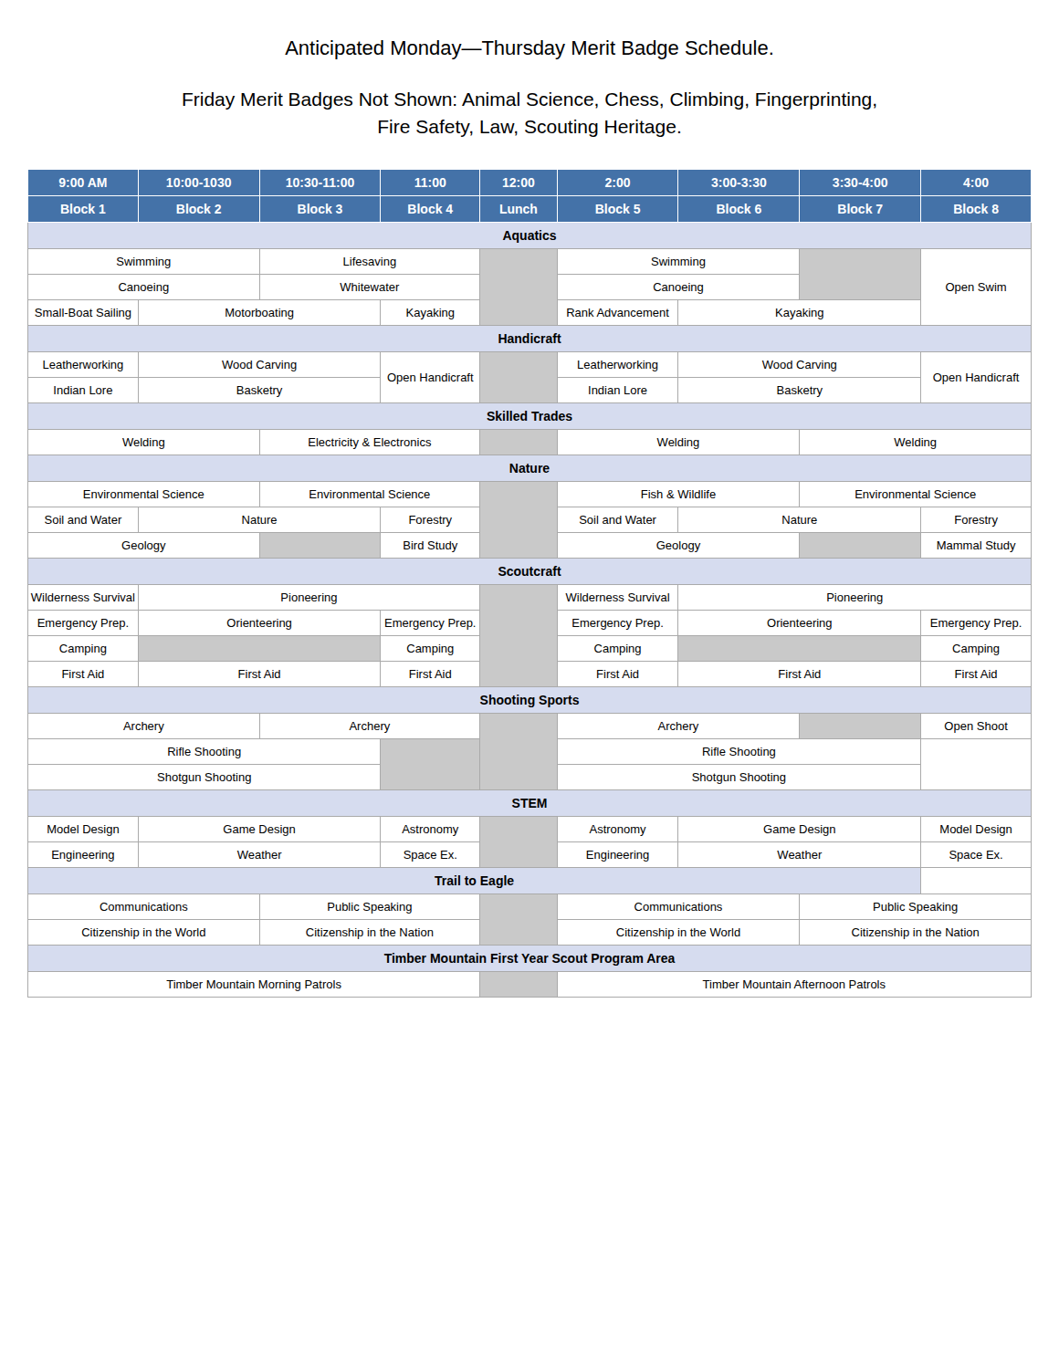Anticipated Monday—Thursday Merit Badge Schedule.
Friday Merit Badges Not Shown: Animal Science, Chess, Climbing, Fingerprinting,
Fire Safety, Law, Scouting Heritage.
| 9:00 AM | 10:00-1030 | 10:30-11:00 | 11:00 | 12:00 | 2:00 | 3:00-3:30 | 3:30-4:00 | 4:00 |
| --- | --- | --- | --- | --- | --- | --- | --- | --- |
| Block 1 | Block 2 | Block 3 | Block 4 | Lunch | Block 5 | Block 6 | Block 7 | Block 8 |
| Aquatics |
| Swimming | Lifesaving | | Swimming | | Open Swim |
| Canoeing | Whitewater | Canoeing |
| Small-Boat Sailing | Motorboating | Kayaking | Rank Advancement | Kayaking |
| Handicraft |
| Leatherworking | Wood Carving | Open Handicraft | | Leatherworking | Wood Carving | Open Handicraft |
| Indian Lore | Basketry | Indian Lore | Basketry |
| Skilled Trades |
| Welding | Electricity & Electronics | | Welding | Welding |
| Nature |
| Environmental Science | Environmental Science | | Fish & Wildlife | Environmental Science |
| Soil and Water | Nature | Forestry | Soil and Water | Nature | Forestry |
| Geology | | Bird Study | Geology | | Mammal Study |
| Scoutcraft |
| Wilderness Survival | Pioneering | | Wilderness Survival | Pioneering |
| Emergency Prep. | Orienteering | Emergency Prep. | Emergency Prep. | Orienteering | Emergency Prep. |
| Camping | | Camping | Camping | | Camping |
| First Aid | First Aid | First Aid | First Aid | First Aid | First Aid |
| Shooting Sports |
| Archery | Archery | | Archery | | Open Shoot |
| Rifle Shooting | | Rifle Shooting | |
| Shotgun Shooting | Shotgun Shooting |
| STEM |
| Model Design | Game Design | Astronomy | | Astronomy | Game Design | Model Design |
| Engineering | Weather | Space Ex. | Engineering | Weather | Space Ex. |
| Trail to Eagle | |
| Communications | Public Speaking | | Communications | Public Speaking |
| Citizenship in the World | Citizenship in the Nation | Citizenship in the World | Citizenship in the Nation |
| Timber Mountain First Year Scout Program Area |
| Timber Mountain Morning Patrols | | Timber Mountain Afternoon Patrols |